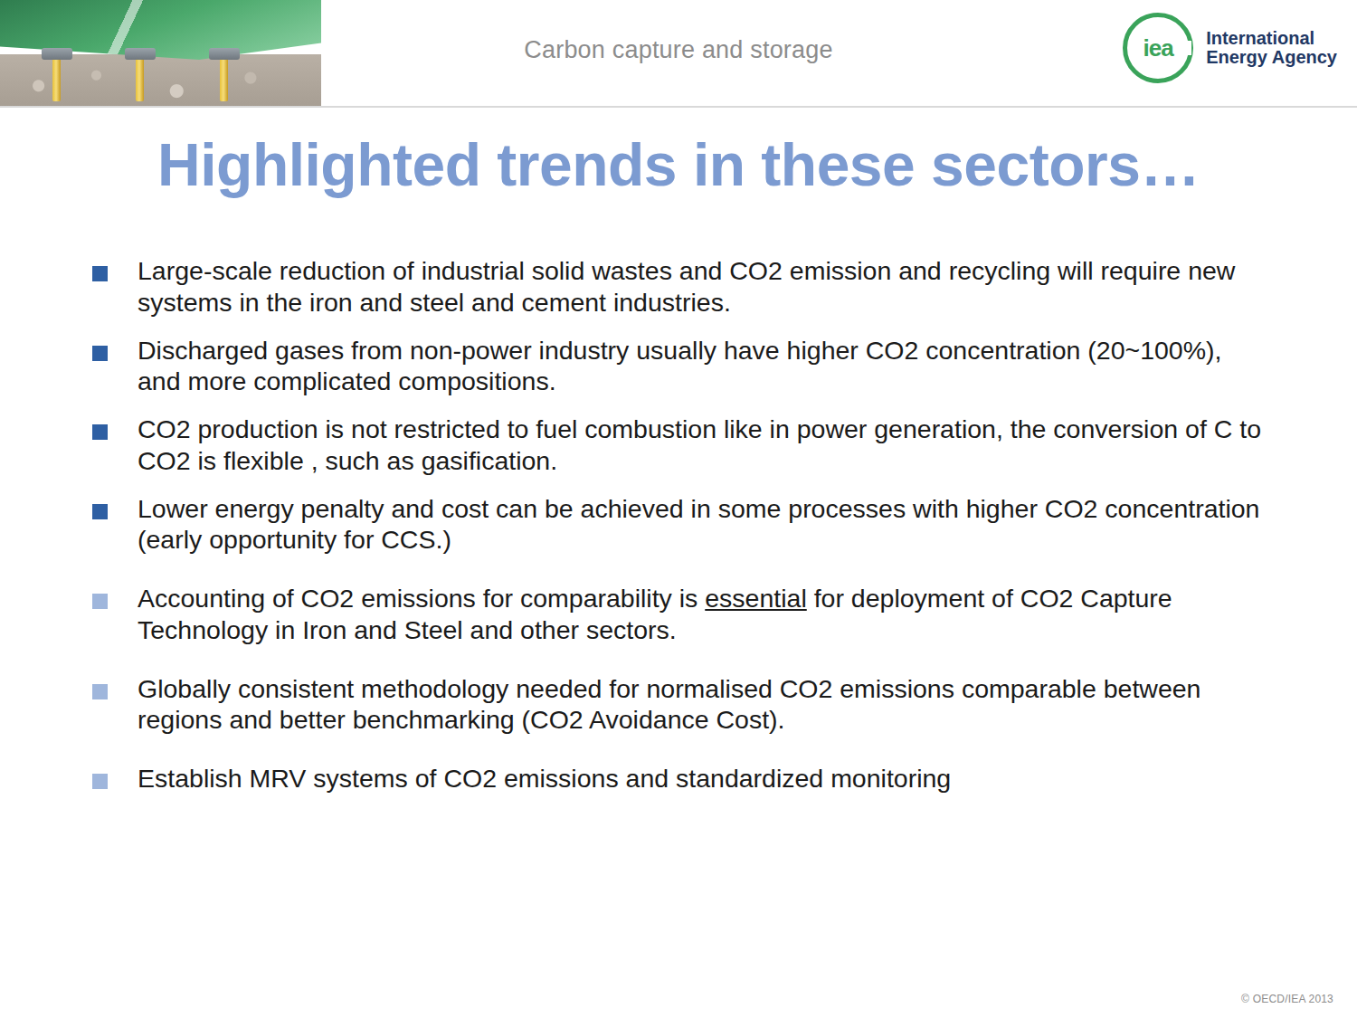Carbon capture and storage
iea
International
Energy Agency
Highlighted trends in these sectors…
Large-scale reduction of industrial solid wastes and CO2 emission and recycling will require new systems in the iron and steel and cement industries.
Discharged gases from non-power industry usually have higher CO2 concentration (20~100%), and more complicated compositions.
CO2 production is not restricted to fuel combustion like in power generation, the conversion of C to CO2 is flexible , such as gasification.
Lower energy penalty and cost can be achieved in some processes with higher CO2 concentration (early opportunity for CCS.)
Accounting of CO2 emissions for comparability is essential for deployment of CO2 Capture Technology in Iron and Steel and other sectors.
Globally consistent methodology needed for normalised CO2 emissions comparable between regions and better benchmarking (CO2 Avoidance Cost).
Establish MRV systems of CO2 emissions and standardized monitoring
© OECD/IEA 2013